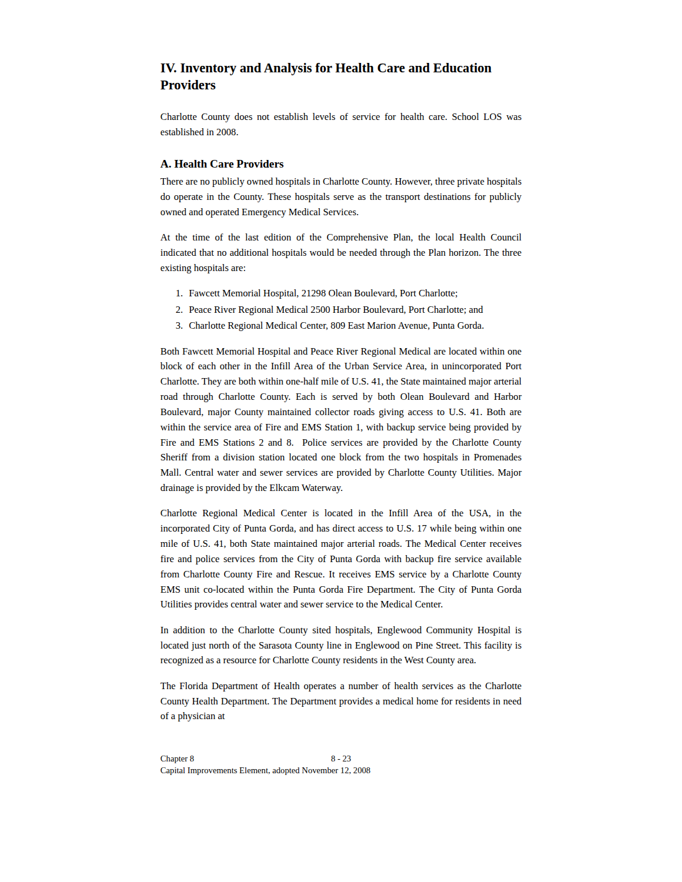IV. Inventory and Analysis for Health Care and Education Providers
Charlotte County does not establish levels of service for health care. School LOS was established in 2008.
A. Health Care Providers
There are no publicly owned hospitals in Charlotte County. However, three private hospitals do operate in the County. These hospitals serve as the transport destinations for publicly owned and operated Emergency Medical Services.
At the time of the last edition of the Comprehensive Plan, the local Health Council indicated that no additional hospitals would be needed through the Plan horizon. The three existing hospitals are:
Fawcett Memorial Hospital, 21298 Olean Boulevard, Port Charlotte;
Peace River Regional Medical 2500 Harbor Boulevard, Port Charlotte; and
Charlotte Regional Medical Center, 809 East Marion Avenue, Punta Gorda.
Both Fawcett Memorial Hospital and Peace River Regional Medical are located within one block of each other in the Infill Area of the Urban Service Area, in unincorporated Port Charlotte. They are both within one-half mile of U.S. 41, the State maintained major arterial road through Charlotte County. Each is served by both Olean Boulevard and Harbor Boulevard, major County maintained collector roads giving access to U.S. 41. Both are within the service area of Fire and EMS Station 1, with backup service being provided by Fire and EMS Stations 2 and 8. Police services are provided by the Charlotte County Sheriff from a division station located one block from the two hospitals in Promenades Mall. Central water and sewer services are provided by Charlotte County Utilities. Major drainage is provided by the Elkcam Waterway.
Charlotte Regional Medical Center is located in the Infill Area of the USA, in the incorporated City of Punta Gorda, and has direct access to U.S. 17 while being within one mile of U.S. 41, both State maintained major arterial roads. The Medical Center receives fire and police services from the City of Punta Gorda with backup fire service available from Charlotte County Fire and Rescue. It receives EMS service by a Charlotte County EMS unit co-located within the Punta Gorda Fire Department. The City of Punta Gorda Utilities provides central water and sewer service to the Medical Center.
In addition to the Charlotte County sited hospitals, Englewood Community Hospital is located just north of the Sarasota County line in Englewood on Pine Street. This facility is recognized as a resource for Charlotte County residents in the West County area.
The Florida Department of Health operates a number of health services as the Charlotte County Health Department. The Department provides a medical home for residents in need of a physician at
Chapter 8
Capital Improvements Element, adopted November 12, 2008 8 - 23